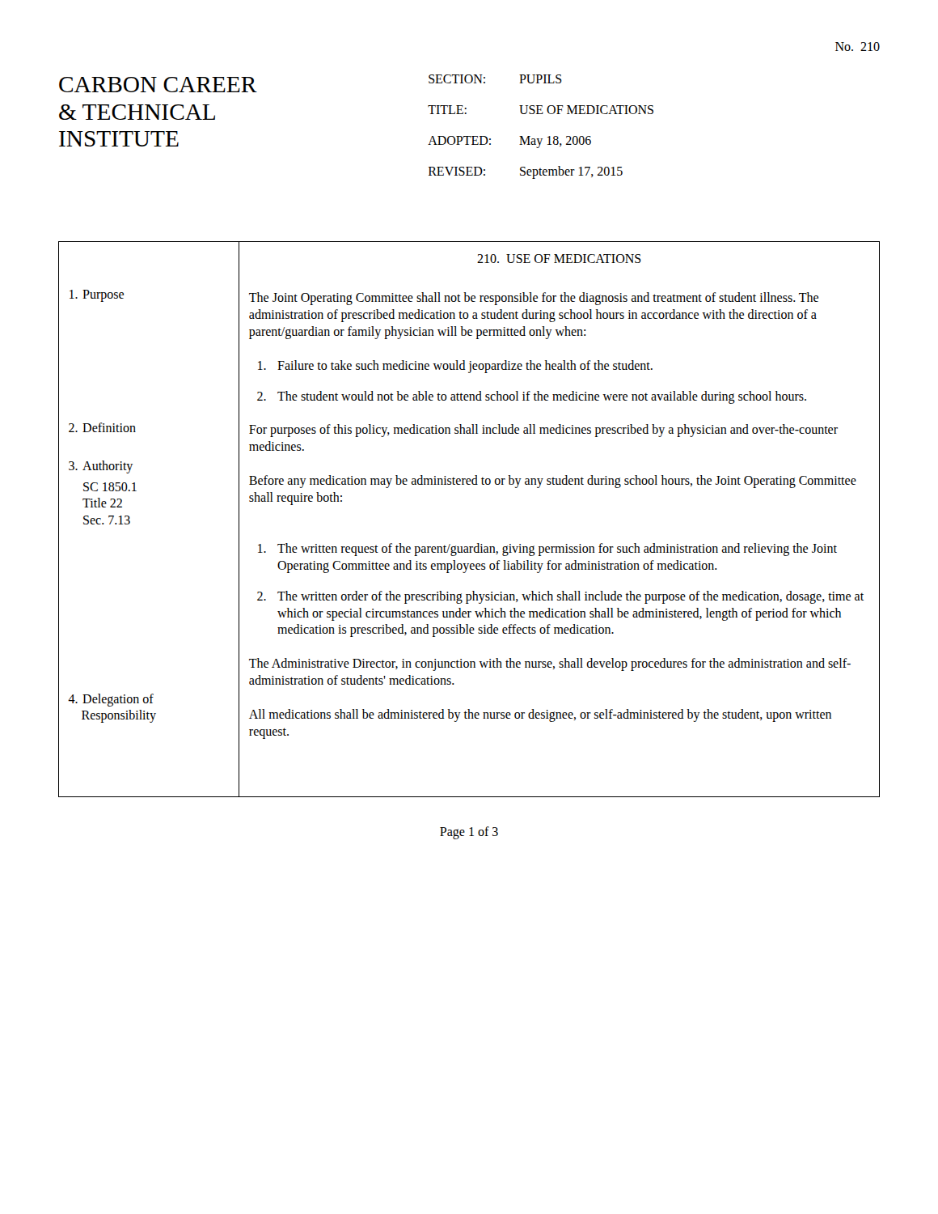No. 210
| CARBON CAREER & TECHNICAL INSTITUTE | / SECTION: / PUPILS / / TITLE: / USE OF MEDICATIONS / / ADOPTED: / May 18, 2006 / / REVISED: / September 17, 2015 / |
| 1. Purpose 2. Definition 3. Authority SC 1850.1 Title 22 Sec. 7.13 4. Delegation of Responsibility | 210. USE OF MEDICATIONS The Joint Operating Committee shall not be responsible for the diagnosis and treatment of student illness. The administration of prescribed medication to a student during school hours in accordance with the direction of a parent/guardian or family physician will be permitted only when: 1. Failure to take such medicine would jeopardize the health of the student. 2. The student would not be able to attend school if the medicine were not available during school hours. For purposes of this policy, medication shall include all medicines prescribed by a physician and over-the-counter medicines. Before any medication may be administered to or by any student during school hours, the Joint Operating Committee shall require both: 1. The written request of the parent/guardian, giving permission for such administration and relieving the Joint Operating Committee and its employees of liability for administration of medication. 2. The written order of the prescribing physician, which shall include the purpose of the medication, dosage, time at which or special circumstances under which the medication shall be administered, length of period for which medication is prescribed, and possible side effects of medication. The Administrative Director, in conjunction with the nurse, shall develop procedures for the administration and self-administration of students' medications. All medications shall be administered by the nurse or designee, or self-administered by the student, upon written request. |
Page 1 of 3